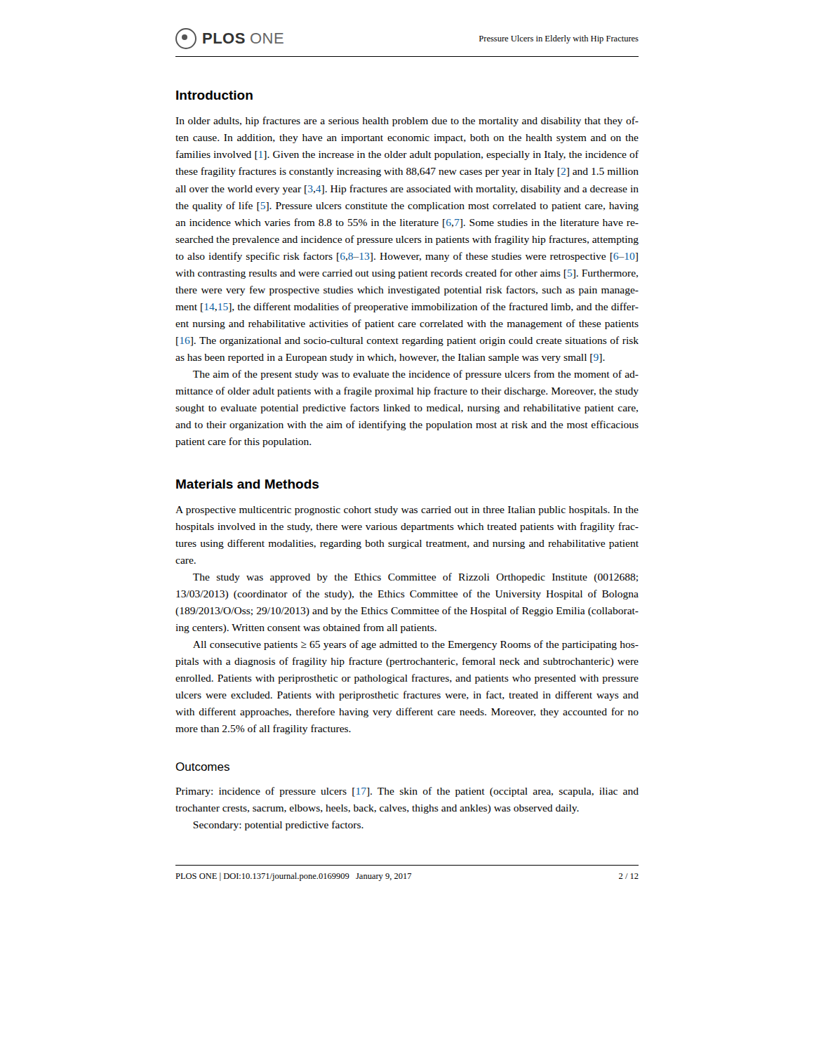PLOS ONE
Pressure Ulcers in Elderly with Hip Fractures
Introduction
In older adults, hip fractures are a serious health problem due to the mortality and disability that they often cause. In addition, they have an important economic impact, both on the health system and on the families involved [1]. Given the increase in the older adult population, especially in Italy, the incidence of these fragility fractures is constantly increasing with 88,647 new cases per year in Italy [2] and 1.5 million all over the world every year [3,4]. Hip fractures are associated with mortality, disability and a decrease in the quality of life [5]. Pressure ulcers constitute the complication most correlated to patient care, having an incidence which varies from 8.8 to 55% in the literature [6,7]. Some studies in the literature have researched the prevalence and incidence of pressure ulcers in patients with fragility hip fractures, attempting to also identify specific risk factors [6,8–13]. However, many of these studies were retrospective [6–10] with contrasting results and were carried out using patient records created for other aims [5]. Furthermore, there were very few prospective studies which investigated potential risk factors, such as pain management [14,15], the different modalities of preoperative immobilization of the fractured limb, and the different nursing and rehabilitative activities of patient care correlated with the management of these patients [16]. The organizational and socio-cultural context regarding patient origin could create situations of risk as has been reported in a European study in which, however, the Italian sample was very small [9].
The aim of the present study was to evaluate the incidence of pressure ulcers from the moment of admittance of older adult patients with a fragile proximal hip fracture to their discharge. Moreover, the study sought to evaluate potential predictive factors linked to medical, nursing and rehabilitative patient care, and to their organization with the aim of identifying the population most at risk and the most efficacious patient care for this population.
Materials and Methods
A prospective multicentric prognostic cohort study was carried out in three Italian public hospitals. In the hospitals involved in the study, there were various departments which treated patients with fragility fractures using different modalities, regarding both surgical treatment, and nursing and rehabilitative patient care.
The study was approved by the Ethics Committee of Rizzoli Orthopedic Institute (0012688; 13/03/2013) (coordinator of the study), the Ethics Committee of the University Hospital of Bologna (189/2013/O/Oss; 29/10/2013) and by the Ethics Committee of the Hospital of Reggio Emilia (collaborating centers). Written consent was obtained from all patients.
All consecutive patients ≥ 65 years of age admitted to the Emergency Rooms of the participating hospitals with a diagnosis of fragility hip fracture (pertrochanteric, femoral neck and subtrochanteric) were enrolled. Patients with periprosthetic or pathological fractures, and patients who presented with pressure ulcers were excluded. Patients with periprosthetic fractures were, in fact, treated in different ways and with different approaches, therefore having very different care needs. Moreover, they accounted for no more than 2.5% of all fragility fractures.
Outcomes
Primary: incidence of pressure ulcers [17]. The skin of the patient (occiptal area, scapula, iliac and trochanter crests, sacrum, elbows, heels, back, calves, thighs and ankles) was observed daily.
Secondary: potential predictive factors.
PLOS ONE | DOI:10.1371/journal.pone.0169909 January 9, 2017
2 / 12